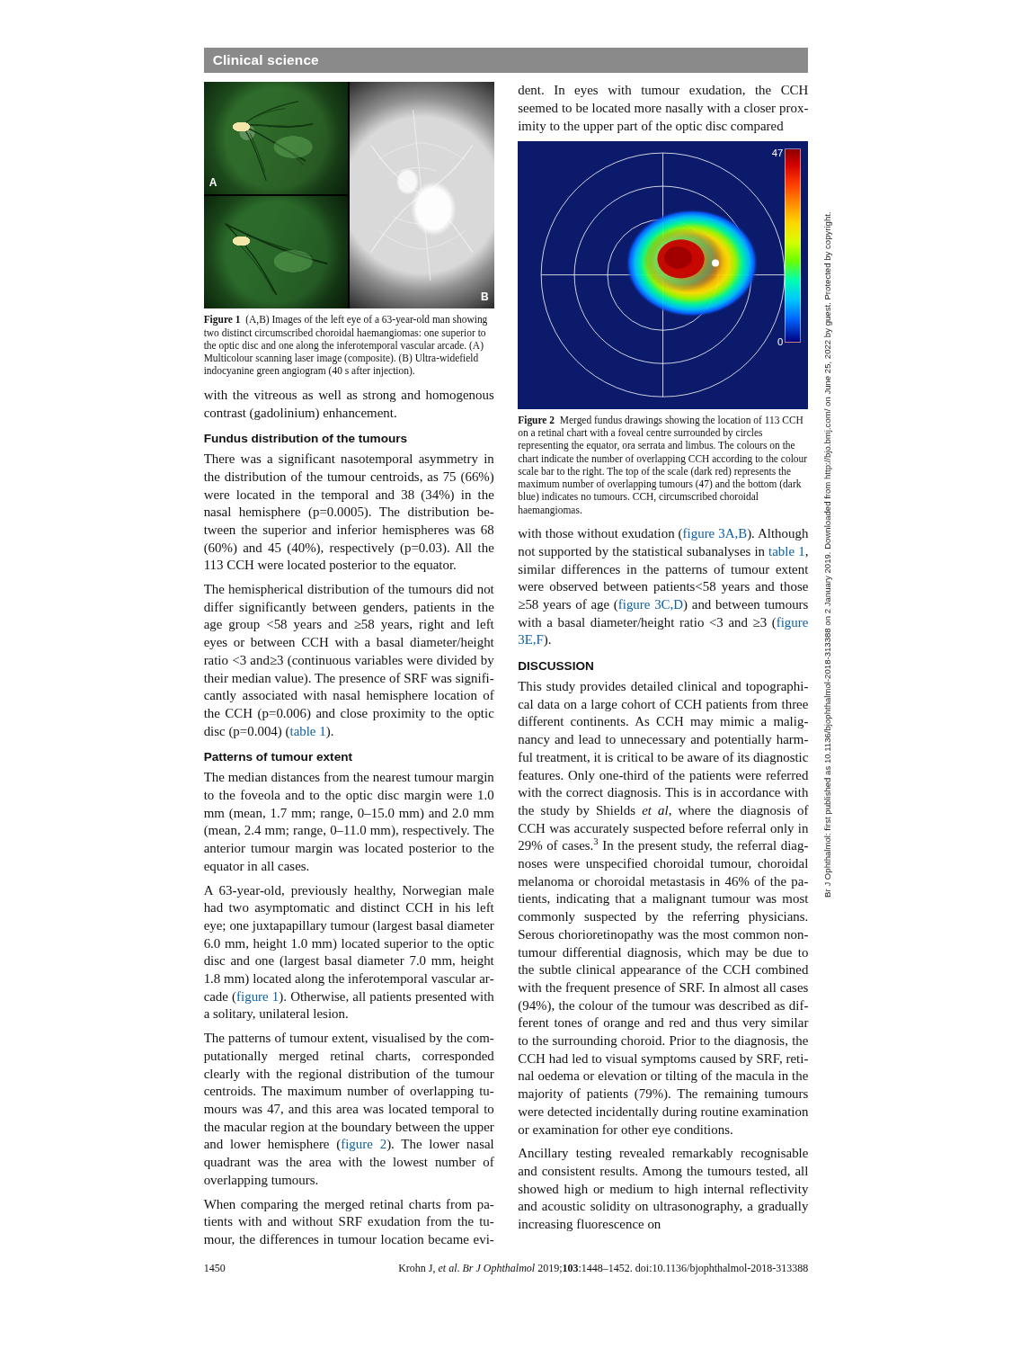Br J Ophthalmol: first published as 10.1136/bjophthalmol-2018-313388 on 2 January 2019. Downloaded from http://bjo.bmj.com/ on June 25, 2022 by guest. Protected by copyright.
Clinical science
A
B
Figure 1 (A,B) Images of the left eye of a 63-year-old man showing two distinct circumscribed choroidal haemangiomas: one superior to the optic disc and one along the inferotemporal vascular arcade. (A) Multicolour scanning laser image (composite). (B) Ultra-widefield indocyanine green angiogram (40 s after injection).
with the vitreous as well as strong and homogenous contrast (gadolinium) enhancement.
Fundus distribution of the tumours
There was a significant nasotemporal asymmetry in the distribution of the tumour centroids, as 75 (66%) were located in the temporal and 38 (34%) in the nasal hemisphere (p=0.0005). The distribution between the superior and inferior hemispheres was 68 (60%) and 45 (40%), respectively (p=0.03). All the 113 CCH were located posterior to the equator.
The hemispherical distribution of the tumours did not differ significantly between genders, patients in the age group <58 years and ≥58 years, right and left eyes or between CCH with a basal diameter/height ratio <3 and≥3 (continuous variables were divided by their median value). The presence of SRF was significantly associated with nasal hemisphere location of the CCH (p=0.006) and close proximity to the optic disc (p=0.004) (table 1).
Patterns of tumour extent
The median distances from the nearest tumour margin to the foveola and to the optic disc margin were 1.0 mm (mean, 1.7 mm; range, 0–15.0 mm) and 2.0 mm (mean, 2.4 mm; range, 0–11.0 mm), respectively. The anterior tumour margin was located posterior to the equator in all cases.
A 63-year-old, previously healthy, Norwegian male had two asymptomatic and distinct CCH in his left eye; one juxtapapillary tumour (largest basal diameter 6.0 mm, height 1.0 mm) located superior to the optic disc and one (largest basal diameter 7.0 mm, height 1.8 mm) located along the inferotemporal vascular arcade (figure 1). Otherwise, all patients presented with a solitary, unilateral lesion.
The patterns of tumour extent, visualised by the computationally merged retinal charts, corresponded clearly with the regional distribution of the tumour centroids. The maximum number of overlapping tumours was 47, and this area was located temporal to the macular region at the boundary between the upper and lower hemisphere (figure 2). The lower nasal quadrant was the area with the lowest number of overlapping tumours.
When comparing the merged retinal charts from patients with and without SRF exudation from the tumour, the differences in tumour location became evident. In eyes with tumour exudation, the CCH seemed to be located more nasally with a closer proximity to the upper part of the optic disc compared
47
0
Figure 2 Merged fundus drawings showing the location of 113 CCH on a retinal chart with a foveal centre surrounded by circles representing the equator, ora serrata and limbus. The colours on the chart indicate the number of overlapping CCH according to the colour scale bar to the right. The top of the scale (dark red) represents the maximum number of overlapping tumours (47) and the bottom (dark blue) indicates no tumours. CCH, circumscribed choroidal haemangiomas.
with those without exudation (figure 3A,B). Although not supported by the statistical subanalyses in table 1, similar differences in the patterns of tumour extent were observed between patients<58 years and those ≥58 years of age (figure 3C,D) and between tumours with a basal diameter/height ratio <3 and ≥3 (figure 3E,F).
DISCUSSION
This study provides detailed clinical and topographical data on a large cohort of CCH patients from three different continents. As CCH may mimic a malignancy and lead to unnecessary and potentially harmful treatment, it is critical to be aware of its diagnostic features. Only one-third of the patients were referred with the correct diagnosis. This is in accordance with the study by Shields et al, where the diagnosis of CCH was accurately suspected before referral only in 29% of cases.3 In the present study, the referral diagnoses were unspecified choroidal tumour, choroidal melanoma or choroidal metastasis in 46% of the patients, indicating that a malignant tumour was most commonly suspected by the referring physicians. Serous chorioretinopathy was the most common non-tumour differential diagnosis, which may be due to the subtle clinical appearance of the CCH combined with the frequent presence of SRF. In almost all cases (94%), the colour of the tumour was described as different tones of orange and red and thus very similar to the surrounding choroid. Prior to the diagnosis, the CCH had led to visual symptoms caused by SRF, retinal oedema or elevation or tilting of the macula in the majority of patients (79%). The remaining tumours were detected incidentally during routine examination or examination for other eye conditions.
Ancillary testing revealed remarkably recognisable and consistent results. Among the tumours tested, all showed high or medium to high internal reflectivity and acoustic solidity on ultrasonography, a gradually increasing fluorescence on
1450
Krohn J, et al. Br J Ophthalmol 2019;103:1448–1452. doi:10.1136/bjophthalmol-2018-313388